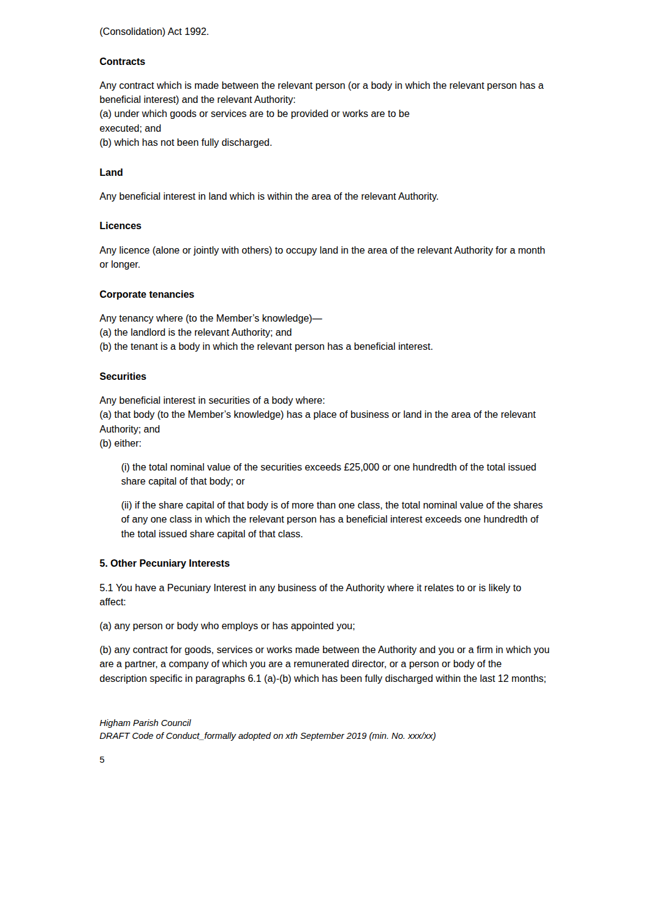(Consolidation) Act 1992.
Contracts
Any contract which is made between the relevant person (or a body in which the relevant person has a beneficial interest) and the relevant Authority:
(a) under which goods or services are to be provided or works are to be
executed; and
(b) which has not been fully discharged.
Land
Any beneficial interest in land which is within the area of the relevant Authority.
Licences
Any licence (alone or jointly with others) to occupy land in the area of the relevant Authority for a month or longer.
Corporate tenancies
Any tenancy where (to the Member’s knowledge)—
(a) the landlord is the relevant Authority; and
(b) the tenant is a body in which the relevant person has a beneficial interest.
Securities
Any beneficial interest in securities of a body where:
(a) that body (to the Member’s knowledge) has a place of business or land in the area of the relevant Authority; and
(b) either:
(i) the total nominal value of the securities exceeds £25,000 or one hundredth of the total issued share capital of that body; or
(ii) if the share capital of that body is of more than one class, the total nominal value of the shares of any one class in which the relevant person has a beneficial interest exceeds one hundredth of the total issued share capital of that class.
5. Other Pecuniary Interests
5.1 You have a Pecuniary Interest in any business of the Authority where it relates to or is likely to affect:
(a) any person or body who employs or has appointed you;
(b) any contract for goods, services or works made between the Authority and you or a firm in which you are a partner, a company of which you are a remunerated director, or a person or body of the description specific in paragraphs 6.1 (a)-(b) which has been fully discharged within the last 12 months;
Higham Parish Council
DRAFT Code of Conduct_formally adopted on xth September 2019 (min. No. xxx/xx)
5